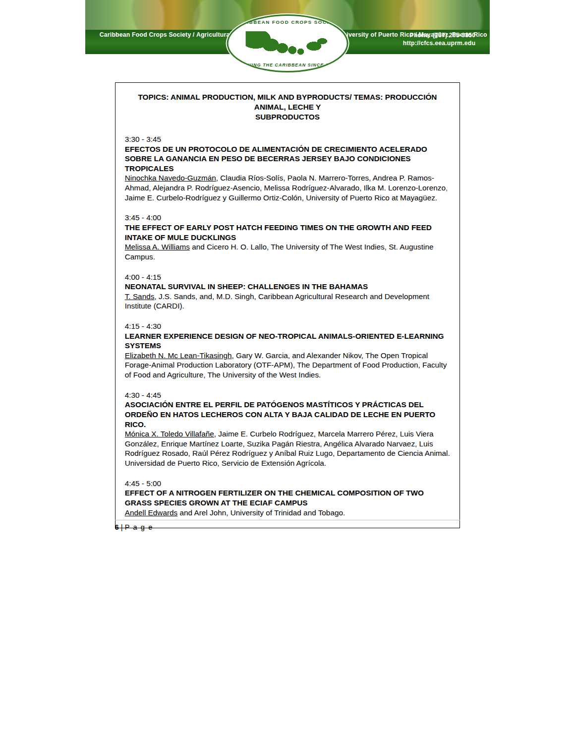Caribbean Food Crops Society/Agricultural Experiment Station/P.O. Box 9030 University of Puerto Rico/Mayagüez, Puerto Rico 00681-9030
Phone: (787) 265-3850
http://cfcs.eea.uprm.edu
CARIBBEAN FOOD CROPS SOCIETY
SERVING THE CARIBBEAN SINCE 1963
TOPICS: ANIMAL PRODUCTION, MILK AND BYPRODUCTS/ TEMAS: PRODUCCIÓN ANIMAL, LECHE Y
SUBPRODUCTOS
3:30 - 3:45
EFECTOS DE UN PROTOCOLO DE ALIMENTACIÓN DE CRECIMIENTO ACELERADO SOBRE LA GANANCIA EN PESO DE BECERRAS JERSEY BAJO CONDICIONES TROPICALES
Ninochka Navedo-Guzmán, Claudia Ríos-Solís, Paola N. Marrero-Torres, Andrea P. Ramos-Ahmad, Alejandra P. Rodríguez-Asencio, Melissa Rodríguez-Alvarado, Ilka M. Lorenzo-Lorenzo, Jaime E. Curbelo-Rodríguez y Guillermo Ortiz-Colón, University of Puerto Rico at Mayagüez.
3:45 - 4:00
THE EFFECT OF EARLY POST HATCH FEEDING TIMES ON THE GROWTH AND FEED INTAKE OF MULE DUCKLINGS
Melissa A. Williams and Cicero H. O. Lallo, The University of The West Indies, St. Augustine Campus.
4:00 - 4:15
NEONATAL SURVIVAL IN SHEEP: CHALLENGES IN THE BAHAMAS
T. Sands, J.S. Sands, and, M.D. Singh, Caribbean Agricultural Research and Development Institute (CARDI).
4:15 - 4:30
LEARNER EXPERIENCE DESIGN OF NEO-TROPICAL ANIMALS-ORIENTED E-LEARNING SYSTEMS
Elizabeth N. Mc Lean-Tikasingh, Gary W. Garcia, and Alexander Nikov, The Open Tropical Forage-Animal Production Laboratory (OTF-APM), The Department of Food Production, Faculty of Food and Agriculture, The University of the West Indies.
4:30 - 4:45
ASOCIACIÓN ENTRE EL PERFIL DE PATÓGENOS MASTÍTICOS Y PRÁCTICAS DEL ORDEÑO EN HATOS LECHEROS CON ALTA Y BAJA CALIDAD DE LECHE EN PUERTO RICO.
Mónica X. Toledo Villafañe, Jaime E. Curbelo Rodríguez, Marcela Marrero Pérez, Luis Viera González, Enrique Martínez Loarte, Suzika Pagán Riestra, Angélica Alvarado Narvaez, Luis Rodríguez Rosado, Raúl Pérez Rodríguez y Aníbal Ruiz Lugo, Departamento de Ciencia Animal. Universidad de Puerto Rico, Servicio de Extensión Agrícola.
4:45 - 5:00
EFFECT OF A NITROGEN FERTILIZER ON THE CHEMICAL COMPOSITION OF TWO GRASS SPECIES GROWN AT THE ECIAF CAMPUS
Andell Edwards and Arel John, University of Trinidad and Tobago.
6 | P a g e